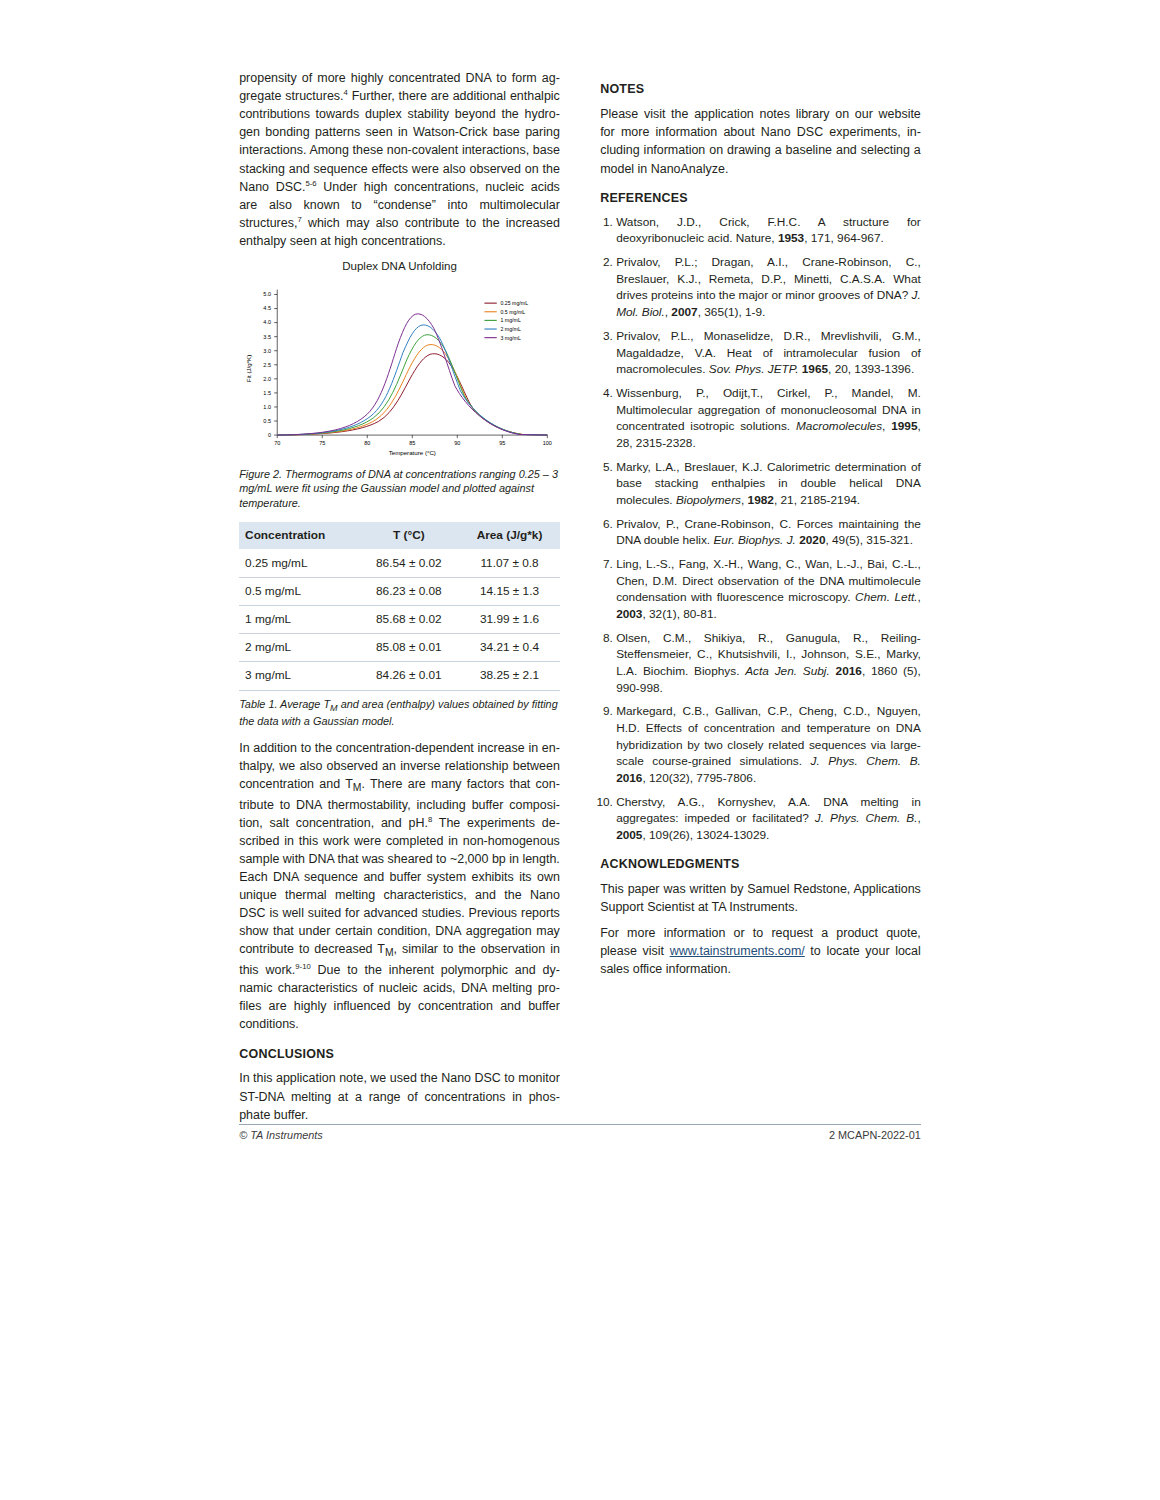propensity of more highly concentrated DNA to form aggregate structures.4 Further, there are additional enthalpic contributions towards duplex stability beyond the hydrogen bonding patterns seen in Watson-Crick base paring interactions. Among these non-covalent interactions, base stacking and sequence effects were also observed on the Nano DSC.5-6 Under high concentrations, nucleic acids are also known to “condense” into multimolecular structures,7 which may also contribute to the increased enthalpy seen at high concentrations.
Duplex DNA Unfolding
0 0.5 1.0 1.5 2.0 2.5 3.0 3.5 4.0 4.5 5.0 Fit (J/g*K) 70 75 80 85 90 95 100 Temperature (°C) 0.25 mg/mL 0.5 mg/mL 1 mg/mL 2 mg/mL 3 mg/mL
Figure 2. Thermograms of DNA at concentrations ranging 0.25 – 3 mg/mL were fit using the Gaussian model and plotted against temperature.
| Concentration | T (°C) | Area (J/g*k) |
| --- | --- | --- |
| 0.25 mg/mL | 86.54 ± 0.02 | 11.07 ± 0.8 |
| 0.5 mg/mL | 86.23 ± 0.08 | 14.15 ± 1.3 |
| 1 mg/mL | 85.68 ± 0.02 | 31.99 ± 1.6 |
| 2 mg/mL | 85.08 ± 0.01 | 34.21 ± 0.4 |
| 3 mg/mL | 84.26 ± 0.01 | 38.25 ± 2.1 |
Table 1. Average TM and area (enthalpy) values obtained by fitting the data with a Gaussian model.
In addition to the concentration-dependent increase in enthalpy, we also observed an inverse relationship between concentration and TM. There are many factors that contribute to DNA thermostability, including buffer composition, salt concentration, and pH.8 The experiments described in this work were completed in non-homogenous sample with DNA that was sheared to ~2,000 bp in length. Each DNA sequence and buffer system exhibits its own unique thermal melting characteristics, and the Nano DSC is well suited for advanced studies. Previous reports show that under certain condition, DNA aggregation may contribute to decreased TM, similar to the observation in this work.9-10 Due to the inherent polymorphic and dynamic characteristics of nucleic acids, DNA melting profiles are highly influenced by concentration and buffer conditions.
Conclusions
In this application note, we used the Nano DSC to monitor ST-DNA melting at a range of concentrations in phosphate buffer.
Notes
Please visit the application notes library on our website for more information about Nano DSC experiments, including information on drawing a baseline and selecting a model in NanoAnalyze.
References
Watson, J.D., Crick, F.H.C. A structure for deoxyribonucleic acid. Nature, 1953, 171, 964-967.
Privalov, P.L.; Dragan, A.I., Crane-Robinson, C., Breslauer, K.J., Remeta, D.P., Minetti, C.A.S.A. What drives proteins into the major or minor grooves of DNA? J. Mol. Biol., 2007, 365(1), 1-9.
Privalov, P.L., Monaselidze, D.R., Mrevlishvili, G.M., Magaldadze, V.A. Heat of intramolecular fusion of macromolecules. Sov. Phys. JETP. 1965, 20, 1393-1396.
Wissenburg, P., Odijt,T., Cirkel, P., Mandel, M. Multimolecular aggregation of mononucleosomal DNA in concentrated isotropic solutions. Macromolecules, 1995, 28, 2315-2328.
Marky, L.A., Breslauer, K.J. Calorimetric determination of base stacking enthalpies in double helical DNA molecules. Biopolymers, 1982, 21, 2185-2194.
Privalov, P., Crane-Robinson, C. Forces maintaining the DNA double helix. Eur. Biophys. J. 2020, 49(5), 315-321.
Ling, L.-S., Fang, X.-H., Wang, C., Wan, L.-J., Bai, C.-L., Chen, D.M. Direct observation of the DNA multimolecule condensation with fluorescence microscopy. Chem. Lett., 2003, 32(1), 80-81.
Olsen, C.M., Shikiya, R., Ganugula, R., Reiling-Steffensmeier, C., Khutsishvili, I., Johnson, S.E., Marky, L.A. Biochim. Biophys. Acta Jen. Subj. 2016, 1860 (5), 990-998.
Markegard, C.B., Gallivan, C.P., Cheng, C.D., Nguyen, H.D. Effects of concentration and temperature on DNA hybridization by two closely related sequences via large-scale course-grained simulations. J. Phys. Chem. B. 2016, 120(32), 7795-7806.
Cherstvy, A.G., Kornyshev, A.A. DNA melting in aggregates: impeded or facilitated? J. Phys. Chem. B., 2005, 109(26), 13024-13029.
Acknowledgments
This paper was written by Samuel Redstone, Applications Support Scientist at TA Instruments.
For more information or to request a product quote, please visit www.tainstruments.com/ to locate your local sales office information.
© TA Instruments
2 MCAPN-2022-01